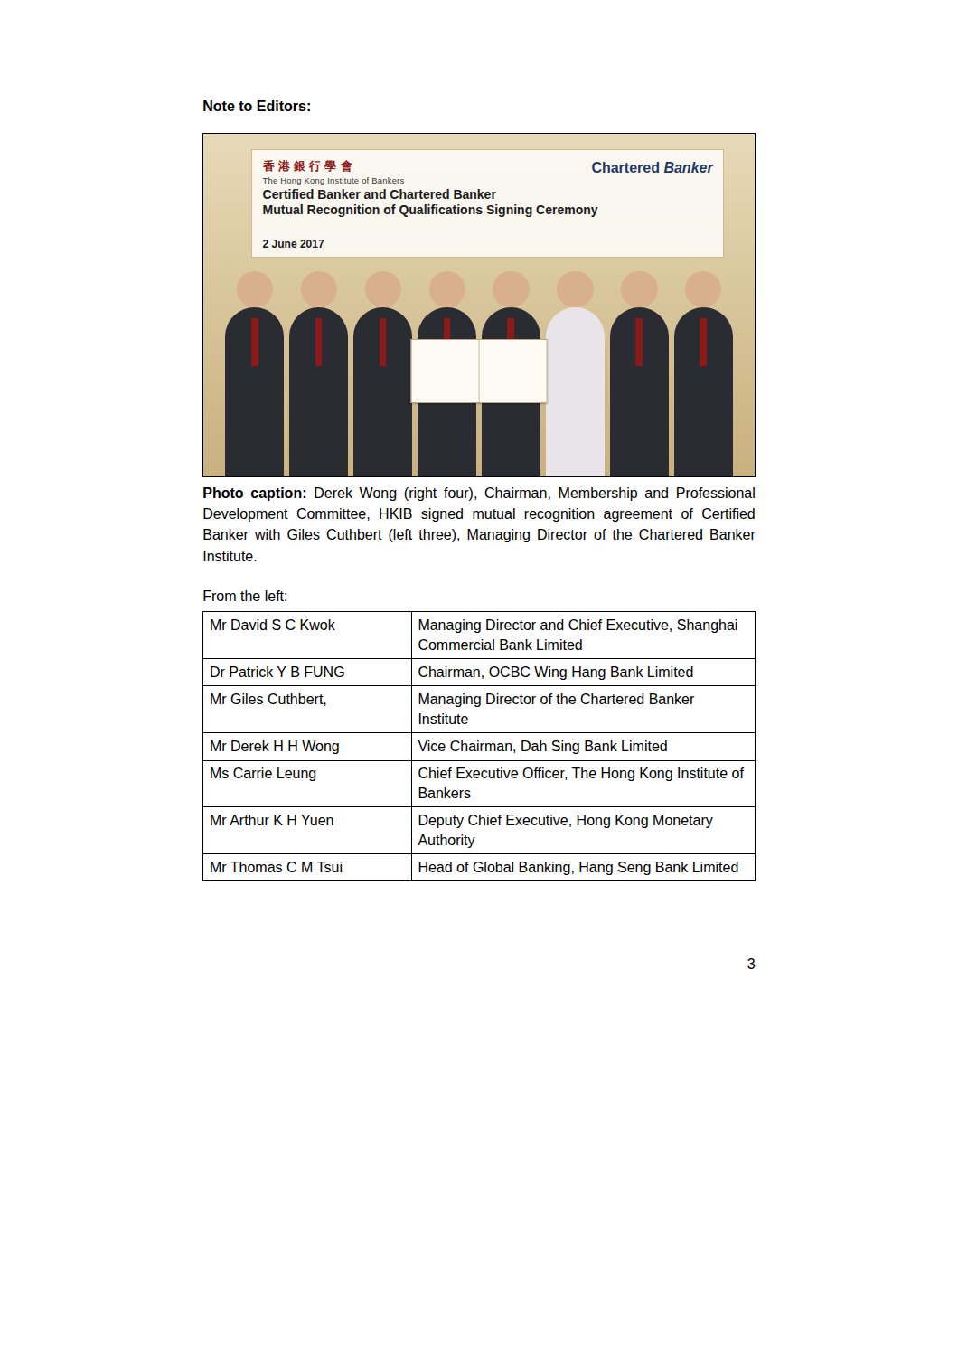Note to Editors:
香 港 銀 行 學 會The Hong Kong Institute of Bankers Chartered Banker Certified Banker and Chartered Banker
Mutual Recognition of Qualifications Signing Ceremony 2 June 2017
Photo caption: Derek Wong (right four), Chairman, Membership and Professional Development Committee, HKIB signed mutual recognition agreement of Certified Banker with Giles Cuthbert (left three), Managing Director of the Chartered Banker Institute.
From the left:
| Mr David S C Kwok | Managing Director and Chief Executive, Shanghai Commercial Bank Limited |
| Dr Patrick Y B FUNG | Chairman, OCBC Wing Hang Bank Limited |
| Mr Giles Cuthbert, | Managing Director of the Chartered Banker Institute |
| Mr Derek H H Wong | Vice Chairman, Dah Sing Bank Limited |
| Ms Carrie Leung | Chief Executive Officer, The Hong Kong Institute of Bankers |
| Mr Arthur K H Yuen | Deputy Chief Executive, Hong Kong Monetary Authority |
| Mr Thomas C M Tsui | Head of Global Banking, Hang Seng Bank Limited |
3